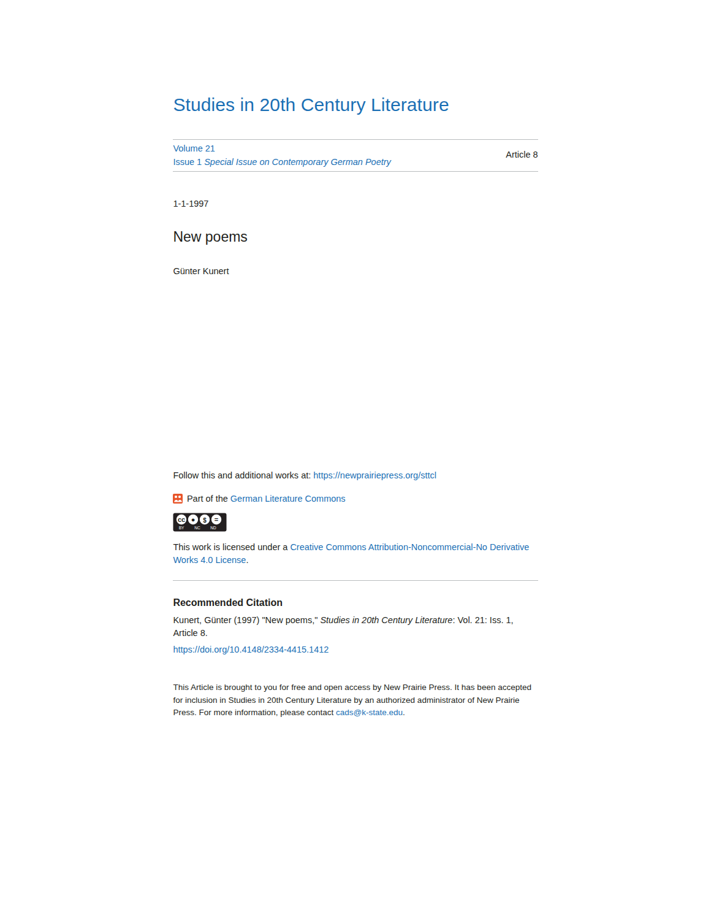Studies in 20th Century Literature
Volume 21
Issue 1 Special Issue on Contemporary German Poetry
Article 8
1-1-1997
New poems
Günter Kunert
Follow this and additional works at: https://newprairiepress.org/sttcl
Part of the German Literature Commons
cc ● $ = BY NC ND
This work is licensed under a Creative Commons Attribution-Noncommercial-No Derivative Works 4.0 License.
Recommended Citation
Kunert, Günter (1997) "New poems," Studies in 20th Century Literature: Vol. 21: Iss. 1, Article 8.
https://doi.org/10.4148/2334-4415.1412
This Article is brought to you for free and open access by New Prairie Press. It has been accepted for inclusion in Studies in 20th Century Literature by an authorized administrator of New Prairie Press. For more information, please contact cads@k-state.edu.